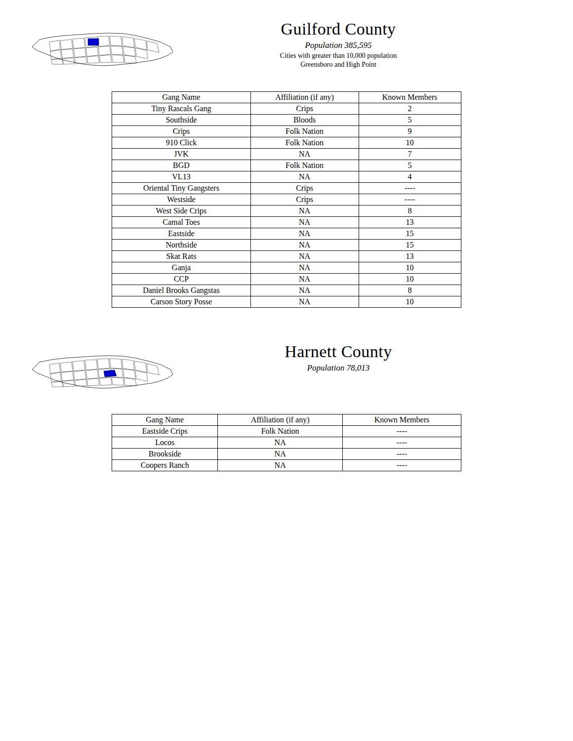Guilford County
Population 385,595
Cities with greater than 10,000 population
Greensboro and High Point
| Gang Name | Affiliation (if any) | Known Members |
| --- | --- | --- |
| Tiny Rascals Gang | Crips | 2 |
| Southside | Bloods | 5 |
| Crips | Folk Nation | 9 |
| 910 Click | Folk Nation | 10 |
| JVK | NA | 7 |
| BGD | Folk Nation | 5 |
| VL13 | NA | 4 |
| Oriental Tiny Gangsters | Crips | ---- |
| Westside | Crips | ---- |
| West Side Crips | NA | 8 |
| Camal Toes | NA | 13 |
| Eastside | NA | 15 |
| Northside | NA | 15 |
| Skat Rats | NA | 13 |
| Ganja | NA | 10 |
| CCP | NA | 10 |
| Daniel Brooks Gangstas | NA | 8 |
| Carson Story Posse | NA | 10 |
Harnett County
Population 78,013
| Gang Name | Affiliation (if any) | Known Members |
| --- | --- | --- |
| Eastside Crips | Folk Nation | ---- |
| Locos | NA | ---- |
| Brookside | NA | ---- |
| Coopers Ranch | NA | ---- |